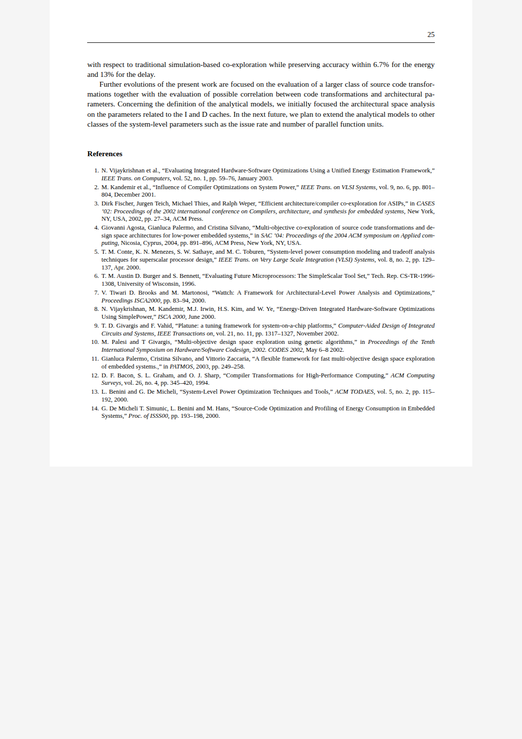25
with respect to traditional simulation-based co-exploration while preserving accuracy within 6.7% for the energy and 13% for the delay.
Further evolutions of the present work are focused on the evaluation of a larger class of source code transformations together with the evaluation of possible correlation between code transformations and architectural parameters. Concerning the definition of the analytical models, we initially focused the architectural space analysis on the parameters related to the I and D caches. In the next future, we plan to extend the analytical models to other classes of the system-level parameters such as the issue rate and number of parallel function units.
References
N. Vijaykrishnan et al., “Evaluating Integrated Hardware-Software Optimizations Using a Unified Energy Estimation Framework,” IEEE Trans. on Computers, vol. 52, no. 1, pp. 59–76, January 2003.
M. Kandemir et al., “Influence of Compiler Optimizations on System Power,” IEEE Trans. on VLSI Systems, vol. 9, no. 6, pp. 801–804, December 2001.
Dirk Fischer, Jurgen Teich, Michael Thies, and Ralph Weper, “Efficient architecture/compiler co-exploration for ASIPs,” in CASES ’02: Proceedings of the 2002 international conference on Compilers, architecture, and synthesis for embedded systems, New York, NY, USA, 2002, pp. 27–34, ACM Press.
Giovanni Agosta, Gianluca Palermo, and Cristina Silvano, “Multi-objective co-exploration of source code transformations and design space architectures for low-power embedded systems,” in SAC ’04: Proceedings of the 2004 ACM symposium on Applied computing, Nicosia, Cyprus, 2004, pp. 891–896, ACM Press, New York, NY, USA.
T. M. Conte, K. N. Menezes, S. W. Sathaye, and M. C. Toburen, “System-level power consumption modeling and tradeoff analysis techniques for superscalar processor design,” IEEE Trans. on Very Large Scale Integration (VLSI) Systems, vol. 8, no. 2, pp. 129–137, Apr. 2000.
T. M. Austin D. Burger and S. Bennett, “Evaluating Future Microprocessors: The SimpleScalar Tool Set,” Tech. Rep. CS-TR-1996-1308, University of Wisconsin, 1996.
V. Tiwari D. Brooks and M. Martonosi, “Wattch: A Framework for Architectural-Level Power Analysis and Optimizations,” Proceedings ISCA2000, pp. 83–94, 2000.
N. Vijaykrishnan, M. Kandemir, M.J. Irwin, H.S. Kim, and W. Ye, “Energy-Driven Integrated Hardware-Software Optimizations Using SimplePower,” ISCA 2000, June 2000.
T. D. Givargis and F. Vahid, “Platune: a tuning framework for system-on-a-chip platforms,” Computer-Aided Design of Integrated Circuits and Systems, IEEE Transactions on, vol. 21, no. 11, pp. 1317–1327, November 2002.
M. Palesi and T Givargis, “Multi-objective design space exploration using genetic algorithms,” in Proceedings of the Tenth International Symposium on Hardware/Software Codesign, 2002. CODES 2002, May 6–8 2002.
Gianluca Palermo, Cristina Silvano, and Vittorio Zaccaria, “A flexible framework for fast multi-objective design space exploration of embedded systems.,” in PATMOS, 2003, pp. 249–258.
D. F. Bacon, S. L. Graham, and O. J. Sharp, “Compiler Transformations for High-Performance Computing,” ACM Computing Surveys, vol. 26, no. 4, pp. 345–420, 1994.
L. Benini and G. De Micheli, “System-Level Power Optimization Techniques and Tools,” ACM TODAES, vol. 5, no. 2, pp. 115–192, 2000.
G. De Micheli T. Simunic, L. Benini and M. Hans, “Source-Code Optimization and Profiling of Energy Consumption in Embedded Systems,” Proc. of ISSS00, pp. 193–198, 2000.